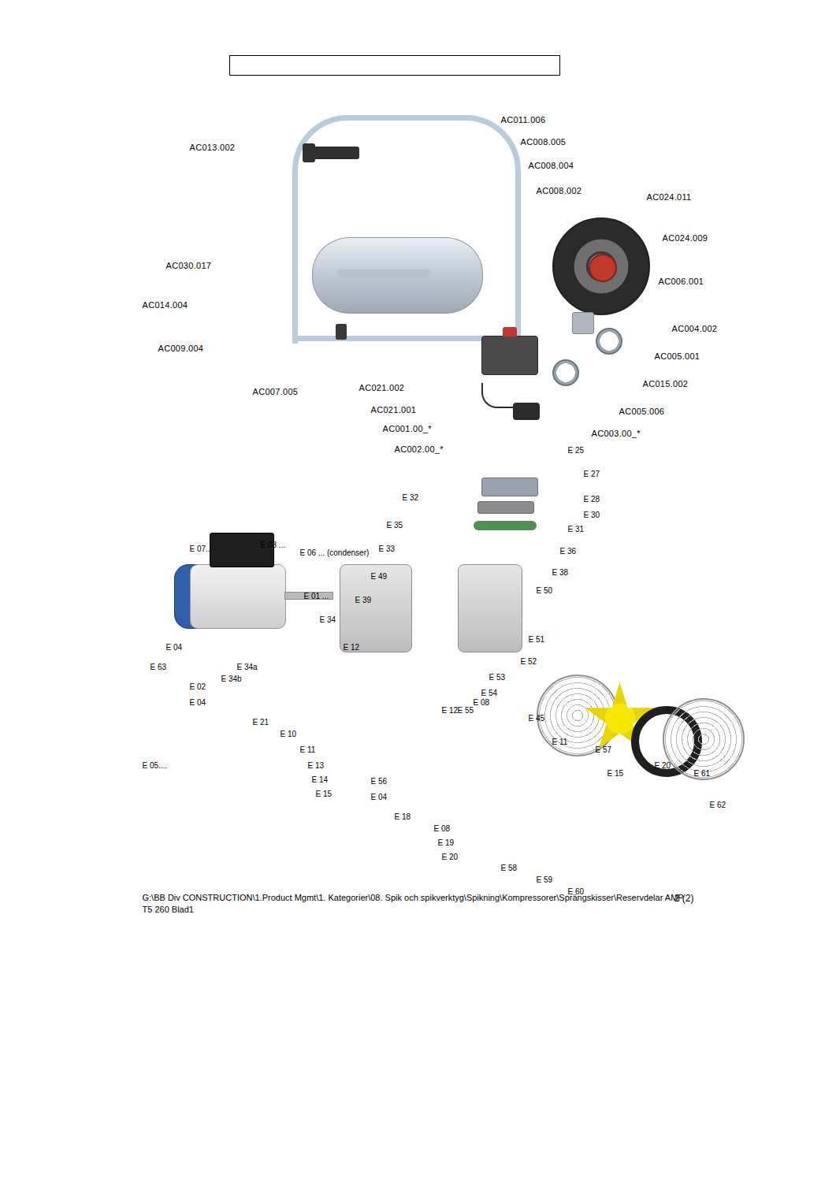AC013.002 AC011.006 AC008.005 AC008.004 AC008.002 AC024.011 AC024.009 AC006.001 AC004.002 AC005.001 AC015.002 AC005.006 AC003.00_* AC030.017 AC014.004 AC009.004 AC007.005 AC021.002 AC021.001 AC001.00_* AC002.00_*
E 25 E 27 E 28 E 30 E 31 E 36 E 38 E 50 E 51 E 52 E 53 E 54 E 55 E 32 E 35 E 33 E 49 E 39 E 34 E 03 ... E 06 ... (condenser) E 01 ... E 07... E 04 E 63 E 02 E 04 E 34b E 34a E 05.... E 21 E 10 E 11 E 13 E 14 E 15 E 12 E 56 E 04 E 18 E 08 E 19 E 20 E 12 E 08 E 45 E 11 E 57 E 15 E 20 E 61 E 62 E 58 E 59 E 60
G:\BB Div CONSTRUCTION\1.Product Mgmt\1. Kategorier\08. Spik och spikverktyg\Spikning\Kompressorer\Sprängskisser\Reservdelar AMP T5 260 Blad1 2 (2)